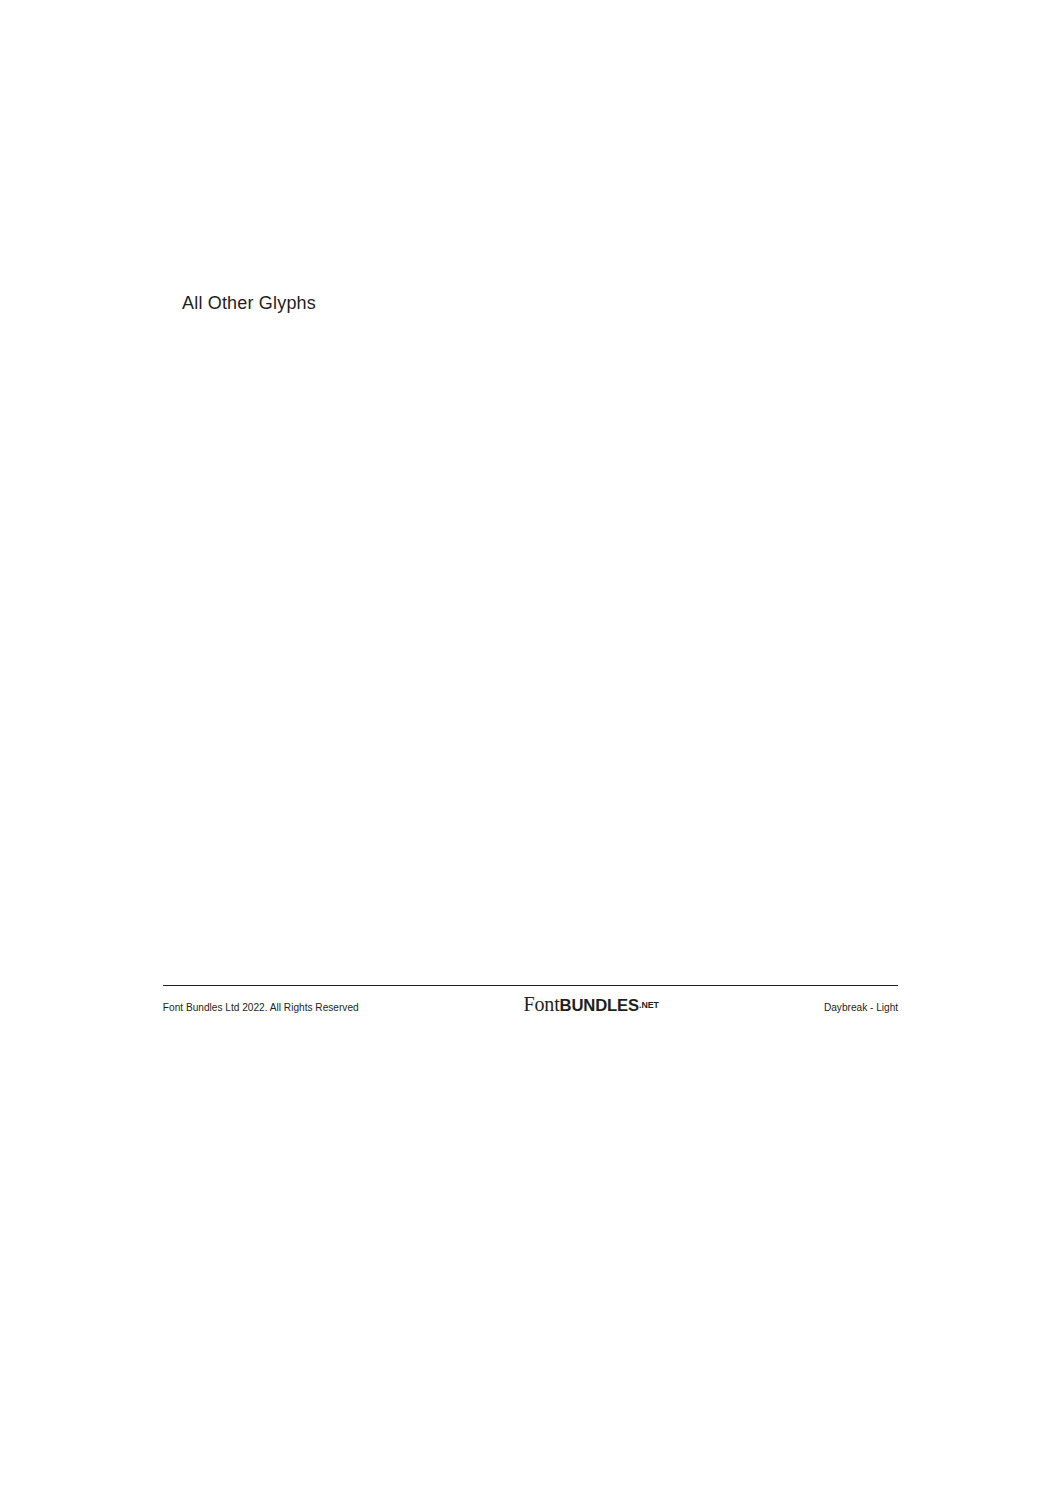All Other Glyphs
Font Bundles Ltd 2022. All Rights Reserved
Font BUNDLES.NET
Daybreak - Light